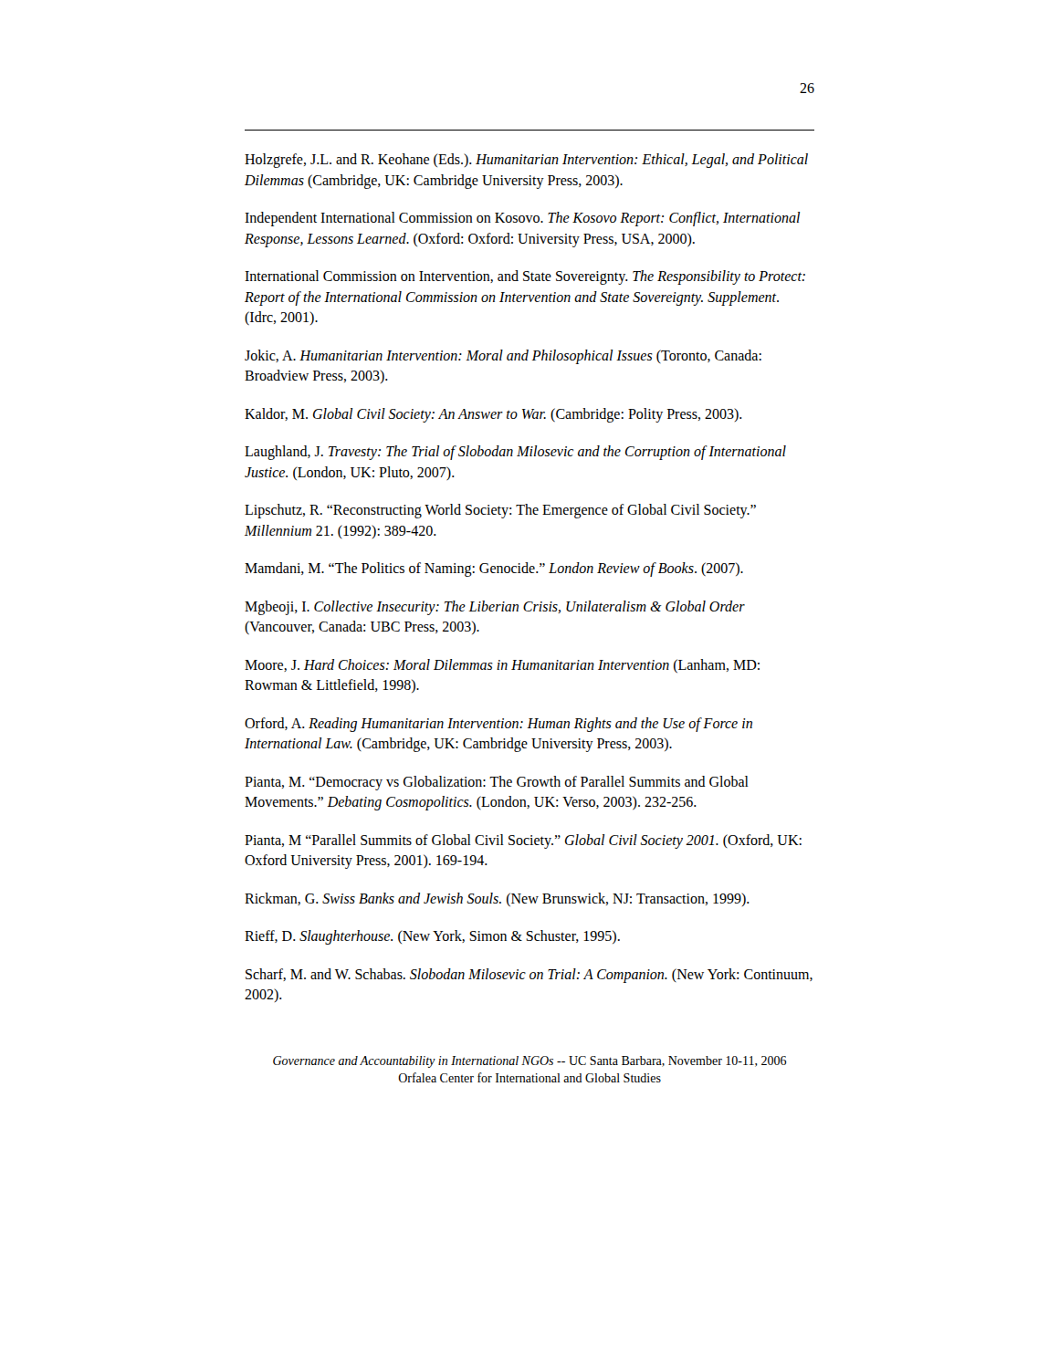26
Holzgrefe, J.L. and R. Keohane (Eds.). Humanitarian Intervention: Ethical, Legal, and Political Dilemmas (Cambridge, UK: Cambridge University Press, 2003).
Independent International Commission on Kosovo. The Kosovo Report: Conflict, International Response, Lessons Learned. (Oxford: Oxford: University Press, USA, 2000).
International Commission on Intervention, and State Sovereignty. The Responsibility to Protect: Report of the International Commission on Intervention and State Sovereignty. Supplement. (Idrc, 2001).
Jokic, A. Humanitarian Intervention: Moral and Philosophical Issues (Toronto, Canada: Broadview Press, 2003).
Kaldor, M. Global Civil Society: An Answer to War. (Cambridge: Polity Press, 2003).
Laughland, J. Travesty: The Trial of Slobodan Milosevic and the Corruption of International Justice. (London, UK: Pluto, 2007).
Lipschutz, R. “Reconstructing World Society: The Emergence of Global Civil Society.” Millennium 21. (1992): 389-420.
Mamdani, M. “The Politics of Naming: Genocide.” London Review of Books. (2007).
Mgbeoji, I. Collective Insecurity: The Liberian Crisis, Unilateralism & Global Order (Vancouver, Canada: UBC Press, 2003).
Moore, J. Hard Choices: Moral Dilemmas in Humanitarian Intervention (Lanham, MD: Rowman & Littlefield, 1998).
Orford, A. Reading Humanitarian Intervention: Human Rights and the Use of Force in International Law. (Cambridge, UK: Cambridge University Press, 2003).
Pianta, M. “Democracy vs Globalization: The Growth of Parallel Summits and Global Movements.” Debating Cosmopolitics. (London, UK: Verso, 2003). 232-256.
Pianta, M “Parallel Summits of Global Civil Society.” Global Civil Society 2001. (Oxford, UK: Oxford University Press, 2001). 169-194.
Rickman, G. Swiss Banks and Jewish Souls. (New Brunswick, NJ: Transaction, 1999).
Rieff, D. Slaughterhouse. (New York, Simon & Schuster, 1995).
Scharf, M. and W. Schabas. Slobodan Milosevic on Trial: A Companion. (New York: Continuum, 2002).
Governance and Accountability in International NGOs -- UC Santa Barbara, November 10-11, 2006
Orfalea Center for International and Global Studies